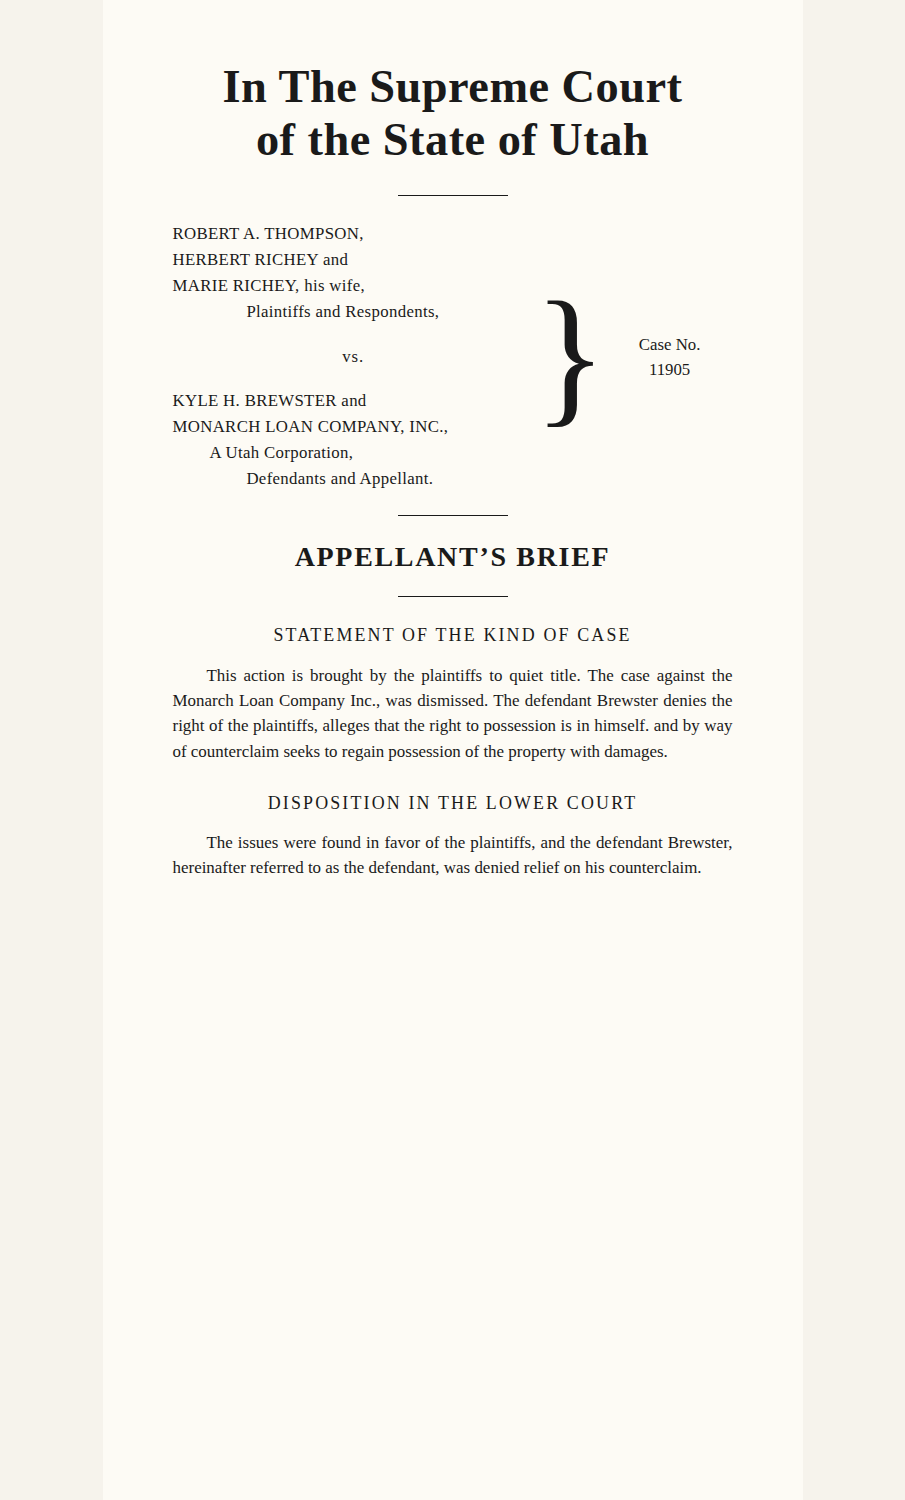In The Supreme Court
of the State of Utah
| ROBERT A. THOMPSON, HERBERT RICHEY and MARIE RICHEY, his wife, Plaintiffs and Respondents, vs. KYLE H. BREWSTER and MONARCH LOAN COMPANY, INC., A Utah Corporation, Defendants and Appellant. | } | Case No. 11905 |
APPELLANT’S BRIEF
STATEMENT OF THE KIND OF CASE
This action is brought by the plaintiffs to quiet title. The case against the Monarch Loan Company Inc., was dismissed. The defendant Brewster denies the right of the plaintiffs, alleges that the right to possession is in himself. and by way of counterclaim seeks to regain possession of the property with damages.
DISPOSITION IN THE LOWER COURT
The issues were found in favor of the plaintiffs, and the defendant Brewster, hereinafter referred to as the defendant, was denied relief on his counterclaim.